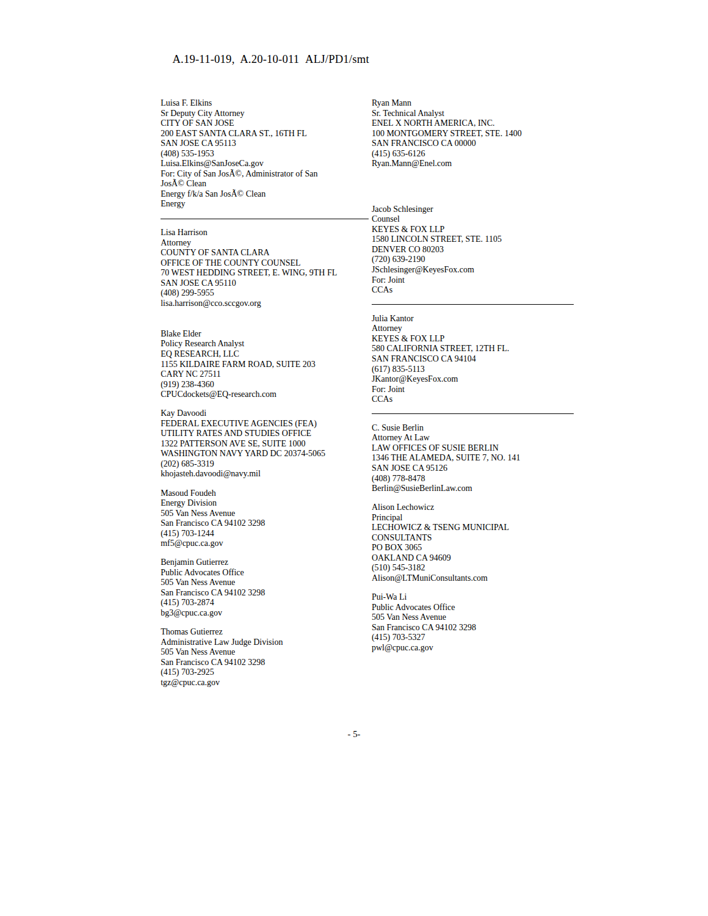A.19-11-019, A.20-10-011 ALJ/PD1/smt
Luisa F. Elkins
Sr Deputy City Attorney
CITY OF SAN JOSE
200 EAST SANTA CLARA ST., 16TH FL
SAN JOSE CA 95113
(408) 535-1953
Luisa.Elkins@SanJoseCa.gov
For: City of San JosÃ©, Administrator of San JosÃ© Clean
Energy f/k/a San JosÃ© Clean
Energy
Lisa Harrison
Attorney
COUNTY OF SANTA CLARA
OFFICE OF THE COUNTY COUNSEL
70 WEST HEDDING STREET, E. WING, 9TH FL
SAN JOSE CA 95110
(408) 299-5955
lisa.harrison@cco.sccgov.org
Blake Elder
Policy Research Analyst
EQ RESEARCH, LLC
1155 KILDAIRE FARM ROAD, SUITE 203
CARY NC 27511
(919) 238-4360
CPUCdockets@EQ-research.com
Kay Davoodi
FEDERAL EXECUTIVE AGENCIES (FEA)
UTILITY RATES AND STUDIES OFFICE
1322 PATTERSON AVE SE, SUITE 1000
WASHINGTON NAVY YARD DC 20374-5065
(202) 685-3319
khojasteh.davoodi@navy.mil
Masoud Foudeh
Energy Division
505 Van Ness Avenue
San Francisco CA 94102 3298
(415) 703-1244
mf5@cpuc.ca.gov
Benjamin Gutierrez
Public Advocates Office
505 Van Ness Avenue
San Francisco CA 94102 3298
(415) 703-2874
bg3@cpuc.ca.gov
Thomas Gutierrez
Administrative Law Judge Division
505 Van Ness Avenue
San Francisco CA 94102 3298
(415) 703-2925
tgz@cpuc.ca.gov
Ryan Mann
Sr. Technical Analyst
ENEL X NORTH AMERICA, INC.
100 MONTGOMERY STREET, STE. 1400
SAN FRANCISCO CA 00000
(415) 635-6126
Ryan.Mann@Enel.com
Jacob Schlesinger
Counsel
KEYES & FOX LLP
1580 LINCOLN STREET, STE. 1105
DENVER CO 80203
(720) 639-2190
JSchlesinger@KeyesFox.com
For: Joint
CCAs
Julia Kantor
Attorney
KEYES & FOX LLP
580 CALIFORNIA STREET, 12TH FL.
SAN FRANCISCO CA 94104
(617) 835-5113
JKantor@KeyesFox.com
For: Joint
CCAs
C. Susie Berlin
Attorney At Law
LAW OFFICES OF SUSIE BERLIN
1346 THE ALAMEDA, SUITE 7, NO. 141
SAN JOSE CA 95126
(408) 778-8478
Berlin@SusieBerlinLaw.com
Alison Lechowicz
Principal
LECHOWICZ & TSENG MUNICIPAL CONSULTANTS
PO BOX 3065
OAKLAND CA 94609
(510) 545-3182
Alison@LTMuniConsultants.com
Pui-Wa Li
Public Advocates Office
505 Van Ness Avenue
San Francisco CA 94102 3298
(415) 703-5327
pwl@cpuc.ca.gov
- 5-